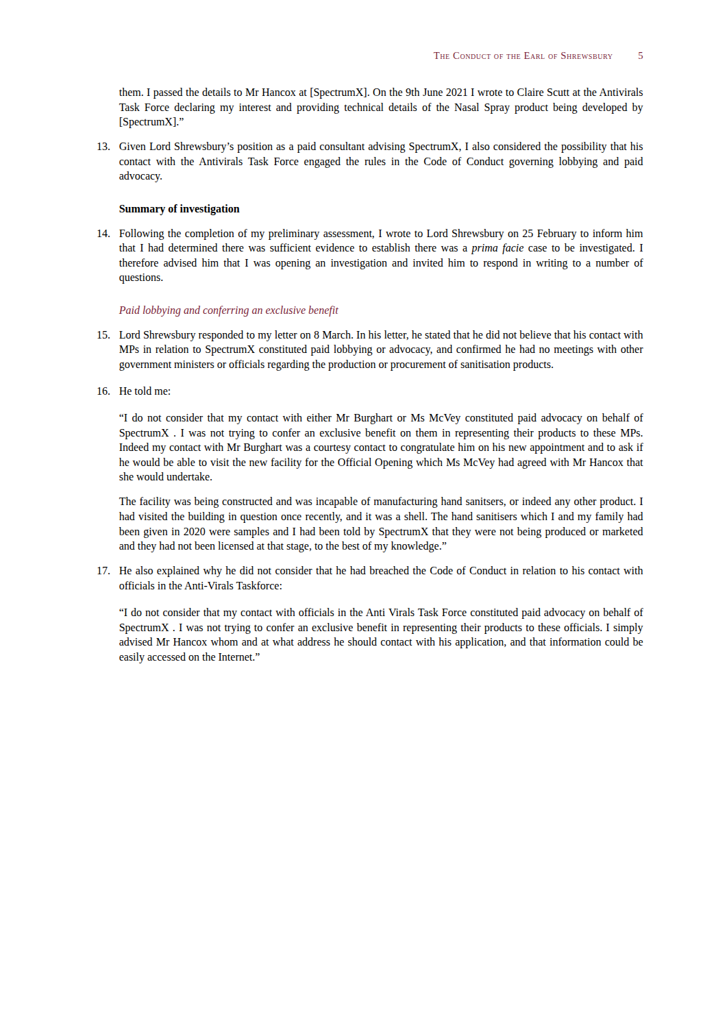The Conduct of the Earl of Shrewsbury 5
them. I passed the details to Mr Hancox at [SpectrumX]. On the 9th June 2021 I wrote to Claire Scutt at the Antivirals Task Force declaring my interest and providing technical details of the Nasal Spray product being developed by [SpectrumX].”
13. Given Lord Shrewsbury’s position as a paid consultant advising SpectrumX, I also considered the possibility that his contact with the Antivirals Task Force engaged the rules in the Code of Conduct governing lobbying and paid advocacy.
Summary of investigation
14. Following the completion of my preliminary assessment, I wrote to Lord Shrewsbury on 25 February to inform him that I had determined there was sufficient evidence to establish there was a prima facie case to be investigated. I therefore advised him that I was opening an investigation and invited him to respond in writing to a number of questions.
Paid lobbying and conferring an exclusive benefit
15. Lord Shrewsbury responded to my letter on 8 March. In his letter, he stated that he did not believe that his contact with MPs in relation to SpectrumX constituted paid lobbying or advocacy, and confirmed he had no meetings with other government ministers or officials regarding the production or procurement of sanitisation products.
16. He told me:
“I do not consider that my contact with either Mr Burghart or Ms McVey constituted paid advocacy on behalf of SpectrumX . I was not trying to confer an exclusive benefit on them in representing their products to these MPs. Indeed my contact with Mr Burghart was a courtesy contact to congratulate him on his new appointment and to ask if he would be able to visit the new facility for the Official Opening which Ms McVey had agreed with Mr Hancox that she would undertake.
The facility was being constructed and was incapable of manufacturing hand sanitsers, or indeed any other product. I had visited the building in question once recently, and it was a shell. The hand sanitisers which I and my family had been given in 2020 were samples and I had been told by SpectrumX that they were not being produced or marketed and they had not been licensed at that stage, to the best of my knowledge.”
17. He also explained why he did not consider that he had breached the Code of Conduct in relation to his contact with officials in the Anti-Virals Taskforce:
“I do not consider that my contact with officials in the Anti Virals Task Force constituted paid advocacy on behalf of SpectrumX . I was not trying to confer an exclusive benefit in representing their products to these officials. I simply advised Mr Hancox whom and at what address he should contact with his application, and that information could be easily accessed on the Internet.”